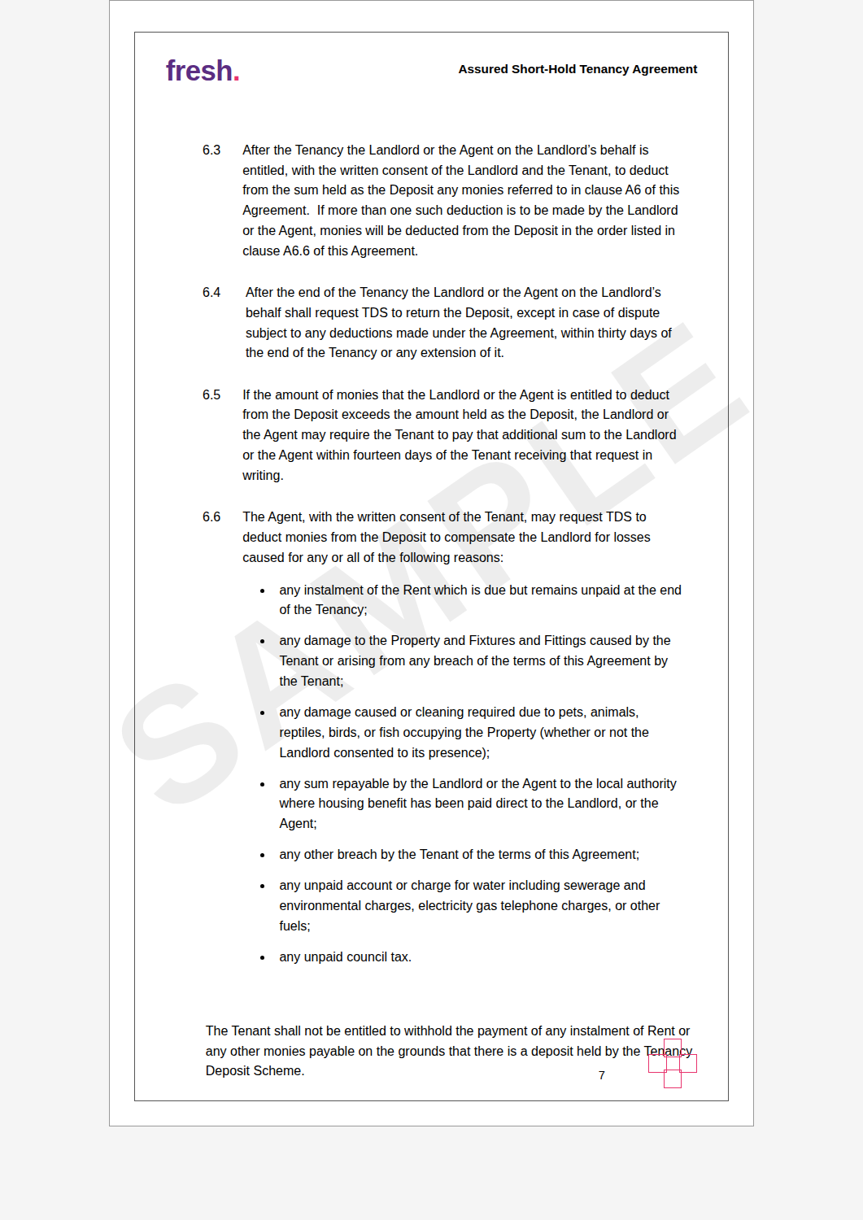SAMPLE
fresh.
Assured Short-Hold Tenancy Agreement
6.3
After the Tenancy the Landlord or the Agent on the Landlord’s behalf is entitled, with the written consent of the Landlord and the Tenant, to deduct from the sum held as the Deposit any monies referred to in clause A6 of this Agreement. If more than one such deduction is to be made by the Landlord or the Agent, monies will be deducted from the Deposit in the order listed in clause A6.6 of this Agreement.
6.4
After the end of the Tenancy the Landlord or the Agent on the Landlord’s behalf shall request TDS to return the Deposit, except in case of dispute subject to any deductions made under the Agreement, within thirty days of the end of the Tenancy or any extension of it.
6.5
If the amount of monies that the Landlord or the Agent is entitled to deduct from the Deposit exceeds the amount held as the Deposit, the Landlord or the Agent may require the Tenant to pay that additional sum to the Landlord or the Agent within fourteen days of the Tenant receiving that request in writing.
6.6
The Agent, with the written consent of the Tenant, may request TDS to deduct monies from the Deposit to compensate the Landlord for losses caused for any or all of the following reasons:
any instalment of the Rent which is due but remains unpaid at the end of the Tenancy;
any damage to the Property and Fixtures and Fittings caused by the Tenant or arising from any breach of the terms of this Agreement by the Tenant;
any damage caused or cleaning required due to pets, animals, reptiles, birds, or fish occupying the Property (whether or not the Landlord consented to its presence);
any sum repayable by the Landlord or the Agent to the local authority where housing benefit has been paid direct to the Landlord, or the Agent;
any other breach by the Tenant of the terms of this Agreement;
any unpaid account or charge for water including sewerage and environmental charges, electricity gas telephone charges, or other fuels;
any unpaid council tax.
The Tenant shall not be entitled to withhold the payment of any instalment of Rent or any other monies payable on the grounds that there is a deposit held by the Tenancy Deposit Scheme.
7